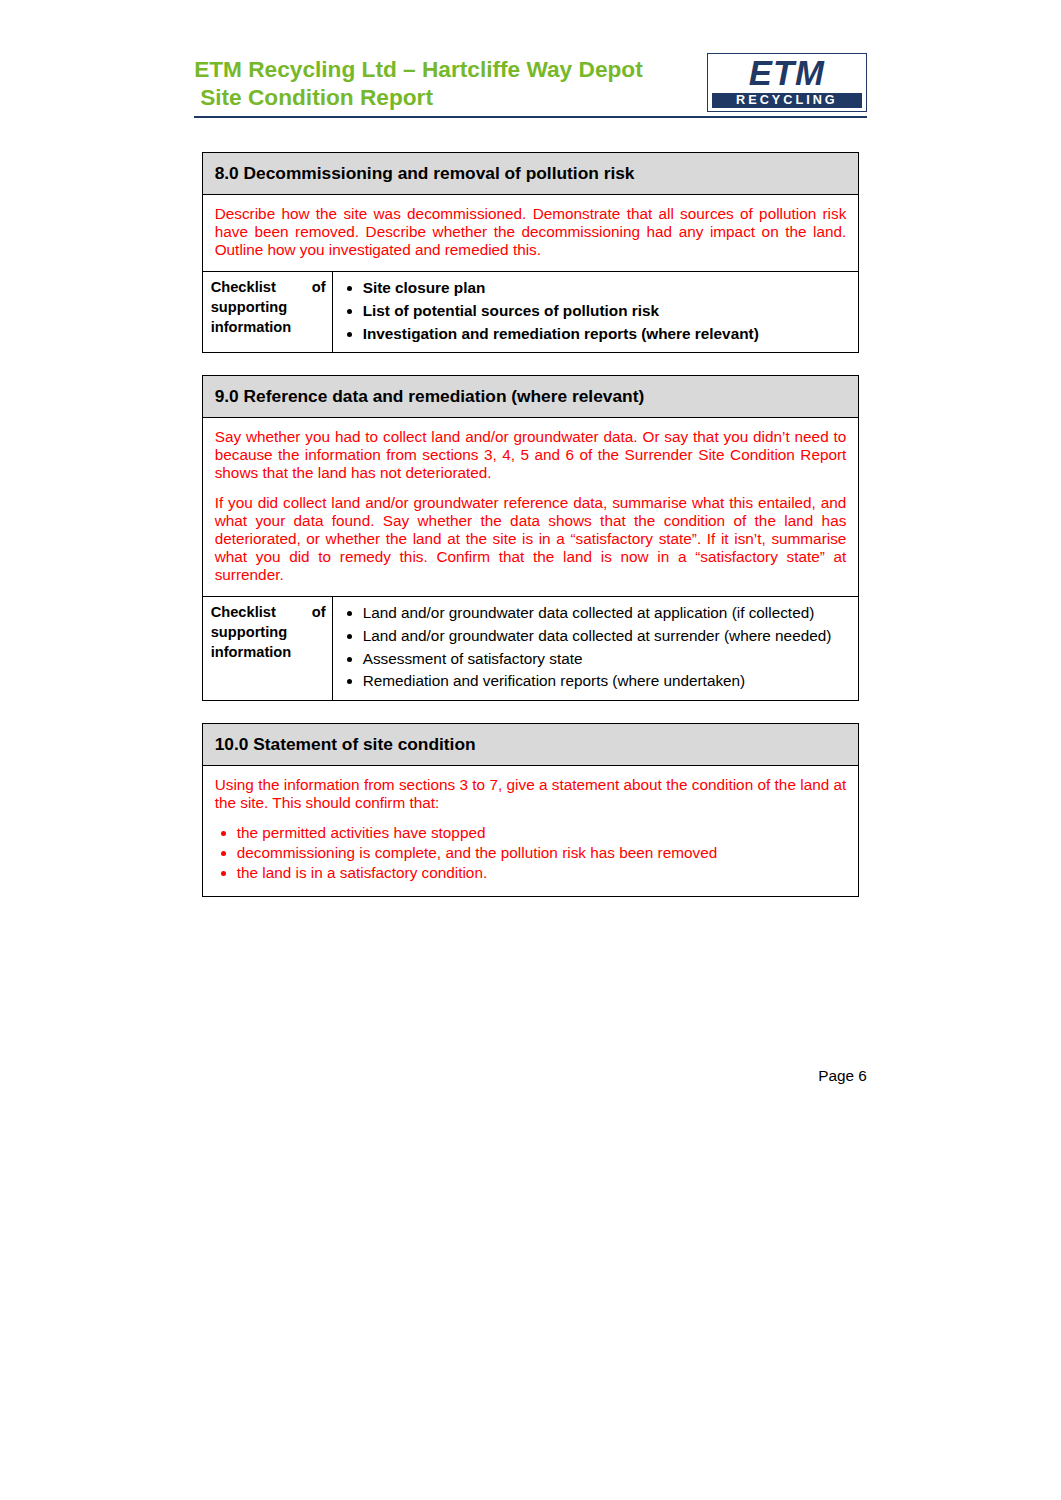ETM Recycling Ltd – Hartcliffe Way Depot Site Condition Report
ETM RECYCLING
8.0 Decommissioning and removal of pollution risk
Describe how the site was decommissioned. Demonstrate that all sources of pollution risk have been removed. Describe whether the decommissioning had any impact on the land. Outline how you investigated and remedied this.
Checklist of
supporting
information
Site closure plan
List of potential sources of pollution risk
Investigation and remediation reports (where relevant)
9.0 Reference data and remediation (where relevant)
Say whether you had to collect land and/or groundwater data. Or say that you didn’t need to because the information from sections 3, 4, 5 and 6 of the Surrender Site Condition Report shows that the land has not deteriorated.
If you did collect land and/or groundwater reference data, summarise what this entailed, and what your data found. Say whether the data shows that the condition of the land has deteriorated, or whether the land at the site is in a “satisfactory state”. If it isn’t, summarise what you did to remedy this. Confirm that the land is now in a “satisfactory state” at surrender.
Checklist of
supporting
information
Land and/or groundwater data collected at application (if collected)
Land and/or groundwater data collected at surrender (where needed)
Assessment of satisfactory state
Remediation and verification reports (where undertaken)
10.0 Statement of site condition
Using the information from sections 3 to 7, give a statement about the condition of the land at the site. This should confirm that:
the permitted activities have stopped
decommissioning is complete, and the pollution risk has been removed
the land is in a satisfactory condition.
Page 6